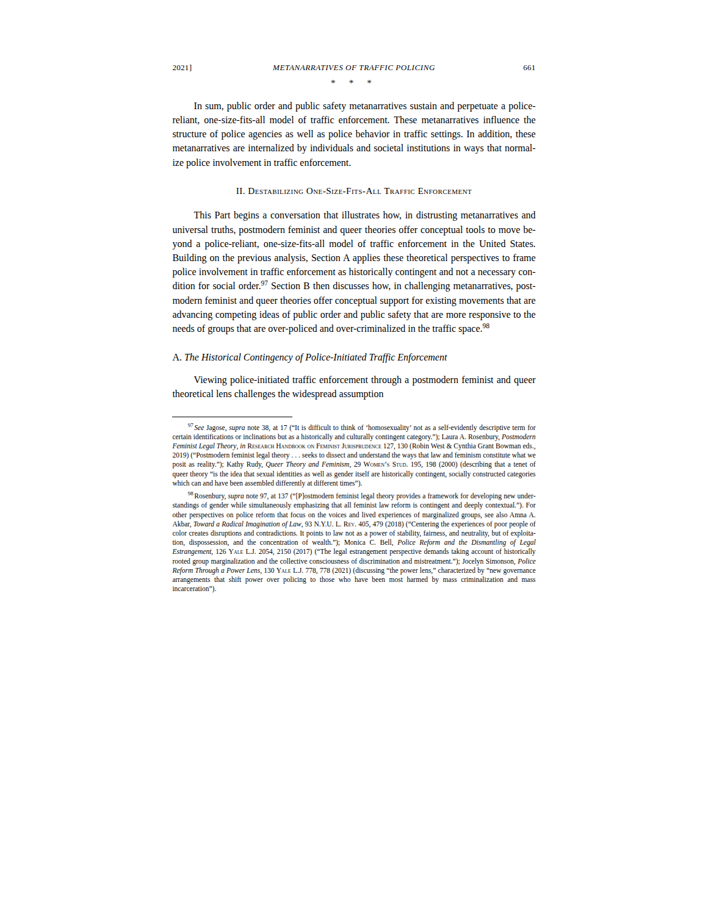2021]
Metanarratives of Traffic Policing
661
* * *
In sum, public order and public safety metanarratives sustain and perpetuate a police-reliant, one-size-fits-all model of traffic enforcement. These metanarratives influence the structure of police agencies as well as police behavior in traffic settings. In addition, these metanarratives are internalized by individuals and societal institutions in ways that normalize police involvement in traffic enforcement.
II. Destabilizing One-Size-Fits-All Traffic Enforcement
This Part begins a conversation that illustrates how, in distrusting metanarratives and universal truths, postmodern feminist and queer theories offer conceptual tools to move beyond a police-reliant, one-size-fits-all model of traffic enforcement in the United States. Building on the previous analysis, Section A applies these theoretical perspectives to frame police involvement in traffic enforcement as historically contingent and not a necessary condition for social order.97 Section B then discusses how, in challenging metanarratives, postmodern feminist and queer theories offer conceptual support for existing movements that are advancing competing ideas of public order and public safety that are more responsive to the needs of groups that are over-policed and over-criminalized in the traffic space.98
A. The Historical Contingency of Police-Initiated Traffic Enforcement
Viewing police-initiated traffic enforcement through a postmodern feminist and queer theoretical lens challenges the widespread assumption
97 See Jagose, supra note 38, at 17 (“It is difficult to think of ‘homosexuality’ not as a self-evidently descriptive term for certain identifications or inclinations but as a historically and culturally contingent category.”); Laura A. Rosenbury, Postmodern Feminist Legal Theory, in Research Handbook on Feminist Jurisprudence 127, 130 (Robin West & Cynthia Grant Bowman eds., 2019) (“Postmodern feminist legal theory . . . seeks to dissect and understand the ways that law and feminism constitute what we posit as reality.”); Kathy Rudy, Queer Theory and Feminism, 29 Women’s Stud. 195, 198 (2000) (describing that a tenet of queer theory “is the idea that sexual identities as well as gender itself are historically contingent, socially constructed categories which can and have been assembled differently at different times”).
98 Rosenbury, supra note 97, at 137 (“[P]ostmodern feminist legal theory provides a framework for developing new understandings of gender while simultaneously emphasizing that all feminist law reform is contingent and deeply contextual.”). For other perspectives on police reform that focus on the voices and lived experiences of marginalized groups, see also Amna A. Akbar, Toward a Radical Imagination of Law, 93 N.Y.U. L. Rev. 405, 479 (2018) (“Centering the experiences of poor people of color creates disruptions and contradictions. It points to law not as a power of stability, fairness, and neutrality, but of exploitation, dispossession, and the concentration of wealth.”); Monica C. Bell, Police Reform and the Dismantling of Legal Estrangement, 126 Yale L.J. 2054, 2150 (2017) (“The legal estrangement perspective demands taking account of historically rooted group marginalization and the collective consciousness of discrimination and mistreatment.”); Jocelyn Simonson, Police Reform Through a Power Lens, 130 Yale L.J. 778, 778 (2021) (discussing “the power lens,” characterized by “new governance arrangements that shift power over policing to those who have been most harmed by mass criminalization and mass incarceration”).